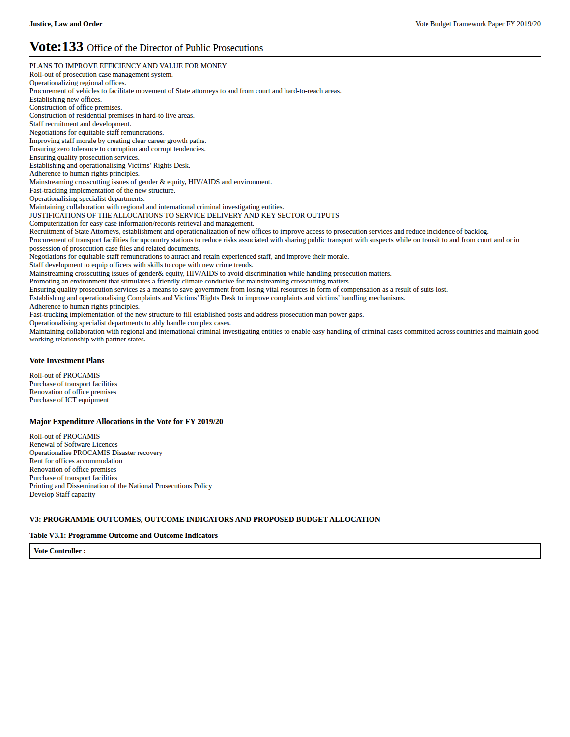Justice, Law and Order
Vote Budget Framework Paper FY 2019/20
Vote:133 Office of the Director of Public Prosecutions
PLANS TO IMPROVE EFFICIENCY AND VALUE FOR MONEY
Roll-out of prosecution case management system.
Operationalizing regional offices.
Procurement of vehicles to facilitate movement of State attorneys to and from court and hard-to-reach areas.
Establishing new offices.
Construction of office premises.
Construction of residential premises in hard-to live areas.
Staff recruitment and development.
Negotiations for equitable staff remunerations.
Improving staff morale by creating clear career growth paths.
Ensuring zero tolerance to corruption and corrupt tendencies.
Ensuring quality prosecution services.
Establishing and operationalising Victims’ Rights Desk.
Adherence to human rights principles.
Mainstreaming crosscutting issues of gender & equity, HIV/AIDS and environment.
Fast-tracking implementation of the new structure.
Operationalising specialist departments.
Maintaining collaboration with regional and international criminal investigating entities.
JUSTIFICATIONS OF THE ALLOCATIONS TO SERVICE DELIVERY AND KEY SECTOR OUTPUTS
Computerization for easy case information/records retrieval and management.
Recruitment of State Attorneys, establishment and operationalization of new offices to improve access to prosecution services and reduce incidence of backlog.
Procurement of transport facilities for upcountry stations to reduce risks associated with sharing public transport with suspects while on transit to and from court and or in possession of prosecution case files and related documents.
Negotiations for equitable staff remunerations to attract and retain experienced staff, and improve their morale.
Staff development to equip officers with skills to cope with new crime trends.
Mainstreaming crosscutting issues of gender& equity, HIV/AIDS to avoid discrimination while handling prosecution matters.
Promoting an environment that stimulates a friendly climate conducive for mainstreaming crosscutting matters
Ensuring quality prosecution services as a means to save government from losing vital resources in form of compensation as a result of suits lost.
Establishing and operationalising Complaints and Victims’ Rights Desk to improve complaints and victims’ handling mechanisms.
Adherence to human rights principles.
Fast-trucking implementation of the new structure to fill established posts and address prosecution man power gaps.
Operationalising specialist departments to ably handle complex cases.
Maintaining collaboration with regional and international criminal investigating entities to enable easy handling of criminal cases committed across countries and maintain good working relationship with partner states.
Vote Investment Plans
Roll-out of PROCAMIS
Purchase of transport facilities
Renovation of office premises
Purchase of ICT equipment
Major Expenditure Allocations in the Vote for FY 2019/20
Roll-out of PROCAMIS
Renewal of Software Licences
Operationalise PROCAMIS Disaster recovery
Rent for offices accommodation
Renovation of office premises
Purchase of transport facilities
Printing and Dissemination of the National Prosecutions Policy
Develop Staff capacity
V3: PROGRAMME OUTCOMES, OUTCOME INDICATORS AND PROPOSED BUDGET ALLOCATION
Table V3.1: Programme Outcome and Outcome Indicators
Vote Controller :